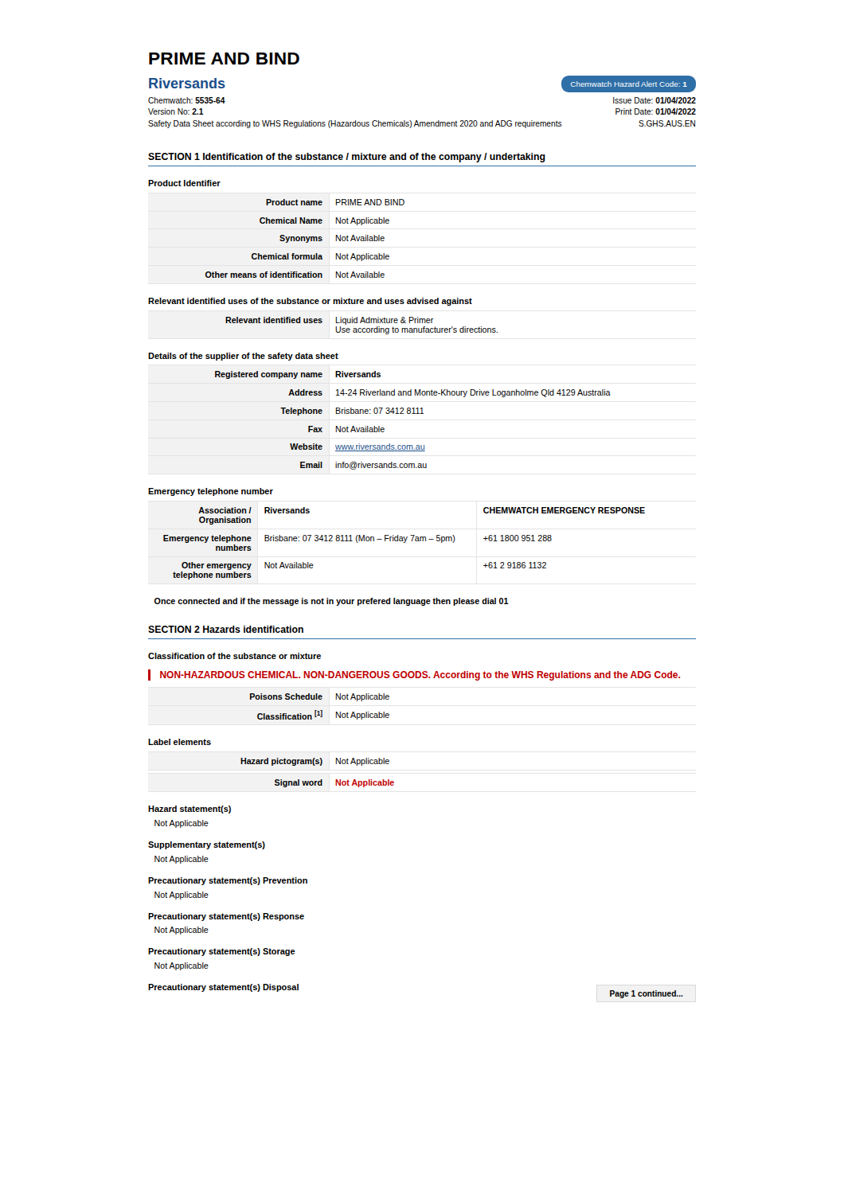PRIME AND BIND
Riversands
Chemwatch Hazard Alert Code: 1
Chemwatch: 5535-64
Version No: 2.1
Safety Data Sheet according to WHS Regulations (Hazardous Chemicals) Amendment 2020 and ADG requirements
Issue Date: 01/04/2022
Print Date: 01/04/2022
S.GHS.AUS.EN
SECTION 1 Identification of the substance / mixture and of the company / undertaking
Product Identifier
| Product name | PRIME AND BIND |
| Chemical Name | Not Applicable |
| Synonyms | Not Available |
| Chemical formula | Not Applicable |
| Other means of identification | Not Available |
Relevant identified uses of the substance or mixture and uses advised against
| Relevant identified uses | Liquid Admixture & Primer Use according to manufacturer's directions. |
Details of the supplier of the safety data sheet
| Registered company name | Riversands |
| Address | 14-24 Riverland and Monte-Khoury Drive Loganholme Qld 4129 Australia |
| Telephone | Brisbane: 07 3412 8111 |
| Fax | Not Available |
| Website | www.riversands.com.au |
| Email | info@riversands.com.au |
Emergency telephone number
| Association / Organisation | Riversands | CHEMWATCH EMERGENCY RESPONSE |
| Emergency telephone numbers | Brisbane: 07 3412 8111 (Mon – Friday 7am – 5pm) | +61 1800 951 288 |
| Other emergency telephone numbers | Not Available | +61 2 9186 1132 |
Once connected and if the message is not in your prefered language then please dial 01
SECTION 2 Hazards identification
Classification of the substance or mixture
NON-HAZARDOUS CHEMICAL. NON-DANGEROUS GOODS. According to the WHS Regulations and the ADG Code.
| Poisons Schedule | Not Applicable |
| Classification [1] | Not Applicable |
Label elements
| Hazard pictogram(s) | Not Applicable |
| Signal word | Not Applicable |
Hazard statement(s)
Not Applicable
Supplementary statement(s)
Not Applicable
Precautionary statement(s) Prevention
Not Applicable
Precautionary statement(s) Response
Not Applicable
Precautionary statement(s) Storage
Not Applicable
Precautionary statement(s) Disposal
Page 1 continued...